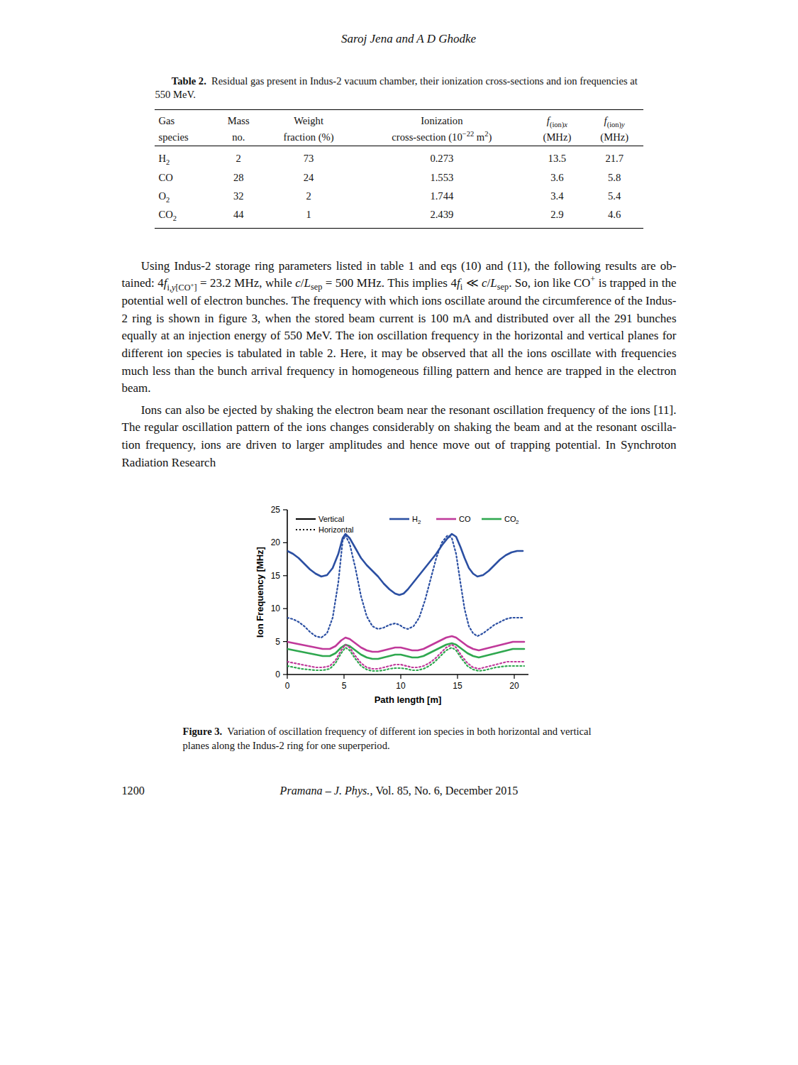Saroj Jena and A D Ghodke
Table 2. Residual gas present in Indus-2 vacuum chamber, their ionization cross-sections and ion frequencies at 550 MeV.
| Gas | Mass | Weight | Ionization | f (ion) x | f (ion) y |
| --- | --- | --- | --- | --- | --- |
| species | no. | fraction (%) | cross-section (10 −22 m 2 ) | (MHz) | (MHz) |
| H 2 | 2 | 73 | 0.273 | 13.5 | 21.7 |
| CO | 28 | 24 | 1.553 | 3.6 | 5.8 |
| O 2 | 32 | 2 | 1.744 | 3.4 | 5.4 |
| CO 2 | 44 | 1 | 2.439 | 2.9 | 4.6 |
Using Indus-2 storage ring parameters listed in table 1 and eqs (10) and (11), the following results are obtained: 4fi,y[CO+] = 23.2 MHz, while c/Lsep = 500 MHz. This implies 4fi ≪ c/Lsep. So, ion like CO+ is trapped in the potential well of electron bunches. The frequency with which ions oscillate around the circumference of the Indus-2 ring is shown in figure 3, when the stored beam current is 100 mA and distributed over all the 291 bunches equally at an injection energy of 550 MeV. The ion oscillation frequency in the horizontal and vertical planes for different ion species is tabulated in table 2. Here, it may be observed that all the ions oscillate with frequencies much less than the bunch arrival frequency in homogeneous filling pattern and hence are trapped in the electron beam.
Ions can also be ejected by shaking the electron beam near the resonant oscillation frequency of the ions [11]. The regular oscillation pattern of the ions changes considerably on shaking the beam and at the resonant oscillation frequency, ions are driven to larger amplitudes and hence move out of trapping potential. In Synchroton Radiation Research
0 5 10 15 20 25 0 5 10 15 20 Path length [m] Ion Frequency [MHz] Vertical Horizontal H2 CO CO2
Figure 3. Variation of oscillation frequency of different ion species in both horizontal and vertical planes along the Indus-2 ring for one superperiod.
1200
Pramana – J. Phys., Vol. 85, No. 6, December 2015